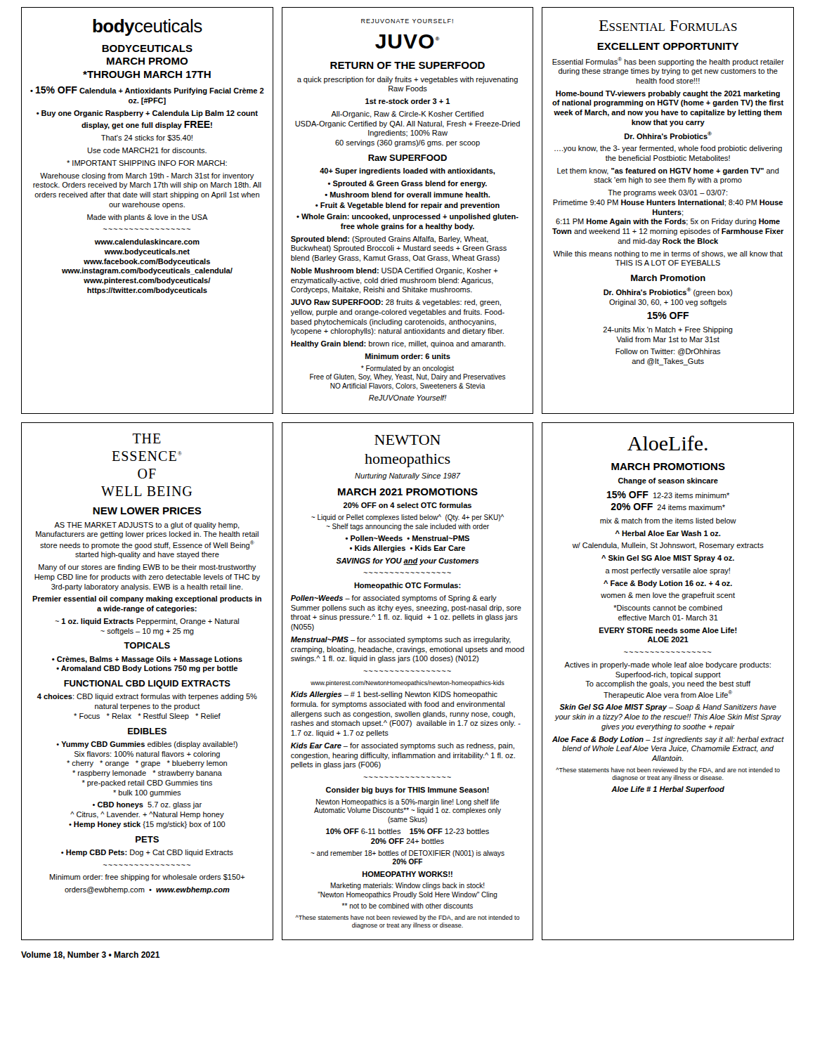bodyceuticals
Bodyceuticals
March Promo
*through March 17th
• 15% OFF Calendula + Antioxidants Purifying Facial Crème 2 oz. [#PFC]
• Buy one Organic Raspberry + Calendula Lip Balm 12 count display, get one full display FREE!
That's 24 sticks for $35.40!
Use code MARCH21 for discounts.
* IMPORTANT SHIPPING INFO FOR MARCH:
Warehouse closing from March 19th - March 31st for inventory restock. Orders received by March 17th will ship on March 18th. All orders received after that date will start shipping on April 1st when our warehouse opens.
Made with plants & love in the USA
~~~~~~~~~~~~~~~~~
www.calendulaskincare.com
www.bodyceuticals.net
www.facebook.com/Bodyceuticals
www.instagram.com/bodyceuticals_calendula/
www.pinterest.com/bodyceuticals/
https://twitter.com/bodyceuticals
ReJUVOnate Yourself!
JUVO®
Return of the Superfood
a quick prescription for daily fruits + vegetables with rejuvenating Raw Foods
1st re-stock order 3 + 1
All-Organic, Raw & Circle-K Kosher Certified
USDA-Organic Certified by QAI. All Natural, Fresh + Freeze-Dried Ingredients; 100% Raw
60 servings (360 grams)/6 gms. per scoop
Raw SUPERFOOD
40+ Super ingredients loaded with antioxidants,
• Sprouted & Green Grass blend for energy.
• Mushroom blend for overall immune health.
• Fruit & Vegetable blend for repair and prevention
• Whole Grain: uncooked, unprocessed + unpolished gluten-free whole grains for a healthy body.
Sprouted blend: (Sprouted Grains Alfalfa, Barley, Wheat, Buckwheat) Sprouted Broccoli + Mustard seeds + Green Grass blend (Barley Grass, Kamut Grass, Oat Grass, Wheat Grass)
Noble Mushroom blend: USDA Certified Organic, Kosher + enzymatically-active, cold dried mushroom blend: Agaricus, Cordyceps, Maitake, Reishi and Shitake mushrooms.
JUVO Raw SUPERFOOD: 28 fruits & vegetables: red, green, yellow, purple and orange-colored vegetables and fruits. Food-based phytochemicals (including carotenoids, anthocyanins, lycopene + chlorophylls): natural antioxidants and dietary fiber.
Healthy Grain blend: brown rice, millet, quinoa and amaranth.
Minimum order: 6 units
* Formulated by an oncologist
Free of Gluten, Soy, Whey, Yeast, Nut, Dairy and Preservatives
NO Artificial Flavors, Colors, Sweeteners & Stevia
ReJUVOnate Yourself!
Essential Formulas
Excellent Opportunity
Essential Formulas® has been supporting the health product retailer during these strange times by trying to get new customers to the health food store!!!
Home-bound TV-viewers probably caught the 2021 marketing of national programming on HGTV (home + garden TV) the first week of March, and now you have to capitalize by letting them know that you carry
Dr. Ohhira's Probiotics®
….you know, the 3- year fermented, whole food probiotic delivering the beneficial Postbiotic Metabolites!
Let them know, "as featured on HGTV home + garden TV" and stack 'em high to see them fly with a promo
The programs week 03/01 – 03/07:
Primetime 9:40 PM House Hunters International; 8:40 PM House Hunters;
6:11 PM Home Again with the Fords; 5x on Friday during Home Town and weekend 11 + 12 morning episodes of Farmhouse Fixer and mid-day Rock the Block
While this means nothing to me in terms of shows, we all know that
THIS IS A LOT OF EYEBALLS
March Promotion
Dr. Ohhira's Probiotics® (green box)
Original 30, 60, + 100 veg softgels
15% OFF
24-units Mix 'n Match + Free Shipping
Valid from Mar 1st to Mar 31st
Follow on Twitter: @DrOhhiras
and @It_Takes_Guts
THE
ESSENCE®
OF
WELL BEING
New Lower Prices
AS THE MARKET ADJUSTS to a glut of quality hemp, Manufacturers are getting lower prices locked in. The health retail store needs to promote the good stuff, Essence of Well Being® started high-quality and have stayed there
Many of our stores are finding EWB to be their most-trustworthy Hemp CBD line for products with zero detectable levels of THC by 3rd-party laboratory analysis. EWB is a health retail line.
Premier essential oil company making exceptional products in a wide-range of categories:
~ 1 oz. liquid Extracts Peppermint, Orange + Natural
~ softgels – 10 mg + 25 mg
TOPICALS
• Crèmes, Balms + Massage Oils + Massage Lotions
• Aromaland CBD Body Lotions 750 mg per bottle
FUNCTIONAL CBD LIQUID EXTRACTS
4 choices: CBD liquid extract formulas with terpenes adding 5% natural terpenes to the product
* Focus * Relax * Restful Sleep * Relief
EDIBLES
• Yummy CBD Gummies edibles (display available!)
Six flavors: 100% natural flavors + coloring
* cherry * orange * grape * blueberry lemon
* raspberry lemonade * strawberry banana
* pre-packed retail CBD Gummies tins
* bulk 100 gummies
• CBD honeys 5.7 oz. glass jar
^ Citrus, ^ Lavender. + ^Natural Hemp honey
• Hemp Honey stick {15 mg/stick} box of 100
PETS
• Hemp CBD Pets: Dog + Cat CBD liquid Extracts
~~~~~~~~~~~~~~~~~
Minimum order: free shipping for wholesale orders $150+
orders@ewbhemp.com • www.ewbhemp.com
NEWTON
homeopathics
Nurturing Naturally Since 1987
March 2021 Promotions
20% OFF on 4 select OTC formulas
~ Liquid or Pellet complexes listed below^ (Qty. 4+ per SKU)^
~ Shelf tags announcing the sale included with order
• Pollen~Weeds • Menstrual~PMS
• Kids Allergies • Kids Ear Care
SAVINGS for YOU and your Customers
~~~~~~~~~~~~~~~~~
Homeopathic OTC Formulas:
Pollen~Weeds – for associated symptoms of Spring & early Summer pollens such as itchy eyes, sneezing, post-nasal drip, sore throat + sinus pressure.^ 1 fl. oz. liquid + 1 oz. pellets in glass jars (N055)
Menstrual~PMS – for associated symptoms such as irregularity, cramping, bloating, headache, cravings, emotional upsets and mood swings.^ 1 fl. oz. liquid in glass jars (100 doses) (N012)
~~~~~~~~~~~~~~~~~
www.pinterest.com/NewtonHomeopathics/newton-homeopathics-kids
Kids Allergies – # 1 best-selling Newton KIDS homeopathic formula. for symptoms associated with food and environmental allergens such as congestion, swollen glands, runny nose, cough, rashes and stomach upset.^ (F007) available in 1.7 oz sizes only. - 1.7 oz. liquid + 1.7 oz pellets
Kids Ear Care – for associated symptoms such as redness, pain, congestion, hearing difficulty, inflammation and irritability.^ 1 fl. oz. pellets in glass jars (F006)
~~~~~~~~~~~~~~~~~
Consider big buys for THIS Immune Season!
Newton Homeopathics is a 50%-margin line! Long shelf life
Automatic Volume Discounts** ~ liquid 1 oz. complexes only
(same Skus)
10% OFF 6-11 bottles 15% OFF 12-23 bottles
20% OFF 24+ bottles
~ and remember 18+ bottles of DETOXIFIER (N001) is always
20% OFF
HOMEOPATHY WORKS!!
Marketing materials: Window clings back in stock!
"Newton Homeopathics Proudly Sold Here Window" Cling
** not to be combined with other discounts
^These statements have not been reviewed by the FDA, and are not intended to diagnose or treat any illness or disease.
AloeLife.
March Promotions
Change of season skincare
15% OFF 12-23 items minimum*
20% OFF 24 items maximum*
mix & match from the items listed below
^ Herbal Aloe Ear Wash 1 oz.
w/ Calendula, Mullein, St Johnswort, Rosemary extracts
^ Skin Gel SG Aloe MIST Spray 4 oz.
a most perfectly versatile aloe spray!
^ Face & Body Lotion 16 oz. + 4 oz.
women & men love the grapefruit scent
*Discounts cannot be combined
effective March 01- March 31
EVERY STORE needs some Aloe Life!
ALOE 2021
~~~~~~~~~~~~~~~~~
Actives in properly-made whole leaf aloe bodycare products:
Superfood-rich, topical support
To accomplish the goals, you need the best stuff
Therapeutic Aloe vera from Aloe Life®
Skin Gel SG Aloe MIST Spray – Soap & Hand Sanitizers have your skin in a tizzy? Aloe to the rescue!! This Aloe Skin Mist Spray gives you everything to soothe + repair
Aloe Face & Body Lotion – 1st ingredients say it all: herbal extract blend of Whole Leaf Aloe Vera Juice, Chamomile Extract, and Allantoin.
^These statements have not been reviewed by the FDA, and are not intended to diagnose or treat any illness or disease.
Aloe Life # 1 Herbal Superfood
Volume 18, Number 3 • March 2021